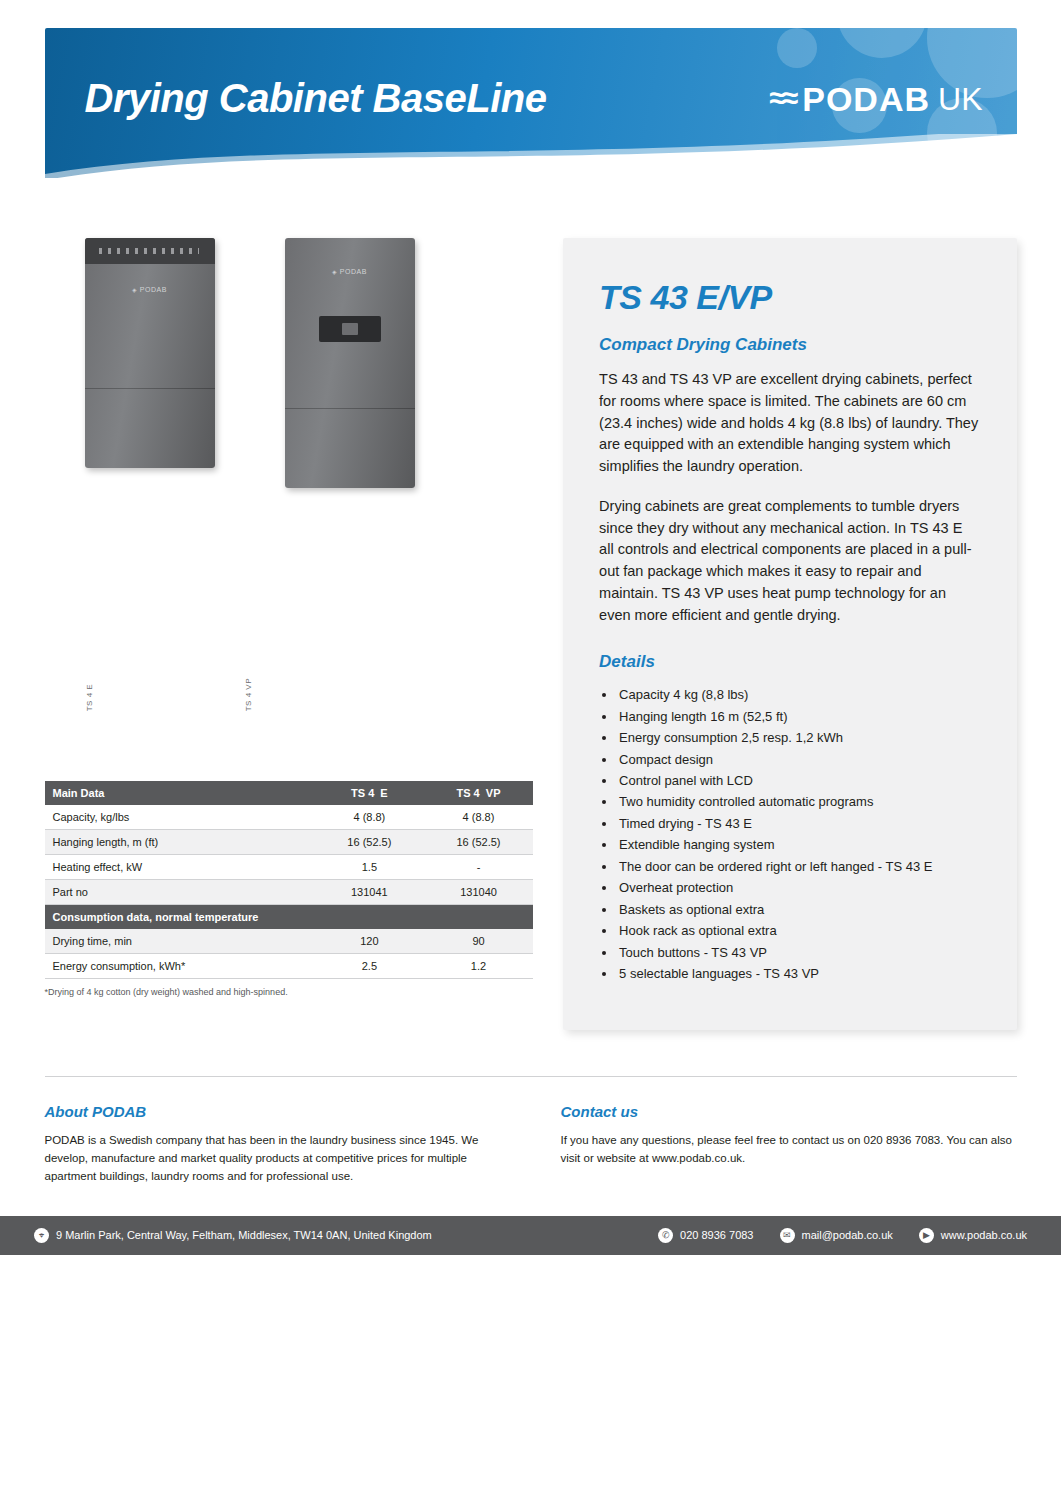Drying Cabinet BaseLine
≈≈PODAB UK
PODAB
PODAB
TS 4 E
TS 4 VP
| Main Data | TS 4 E | TS 4 VP |
| --- | --- | --- |
| Capacity, kg/lbs | 4 (8.8) | 4 (8.8) |
| Hanging length, m (ft) | 16 (52.5) | 16 (52.5) |
| Heating effect, kW | 1.5 | - |
| Part no | 131041 | 131040 |
| Consumption data, normal temperature |
| Drying time, min | 120 | 90 |
| Energy consumption, kWh* | 2.5 | 1.2 |
*Drying of 4 kg cotton (dry weight) washed and high-spinned.
TS 43 E/VP
Compact Drying Cabinets
TS 43 and TS 43 VP are excellent drying cabinets, perfect for rooms where space is limited. The cabinets are 60 cm (23.4 inches) wide and holds 4 kg (8.8 lbs) of laundry. They are equipped with an extendible hanging system which simplifies the laundry operation.
Drying cabinets are great complements to tumble dryers since they dry without any mechanical action. In TS 43 E all controls and electrical components are placed in a pull-out fan package which makes it easy to repair and maintain. TS 43 VP uses heat pump technology for an even more efficient and gentle drying.
Details
Capacity 4 kg (8,8 lbs)
Hanging length 16 m (52,5 ft)
Energy consumption 2,5 resp. 1,2 kWh
Compact design
Control panel with LCD
Two humidity controlled automatic programs
Timed drying - TS 43 E
Extendible hanging system
The door can be ordered right or left hanged - TS 43 E
Overheat protection
Baskets as optional extra
Hook rack as optional extra
Touch buttons - TS 43 VP
5 selectable languages - TS 43 VP
About PODAB
PODAB is a Swedish company that has been in the laundry business since 1945. We develop, manufacture and market quality products at competitive prices for multiple apartment buildings, laundry rooms and for professional use.
Contact us
If you have any questions, please feel free to contact us on 020 8936 7083. You can also visit or website at www.podab.co.uk.
⌖9 Marlin Park, Central Way, Feltham, Middlesex, TW14 0AN, United Kingdom
✆020 8936 7083
✉mail@podab.co.uk
▶www.podab.co.uk